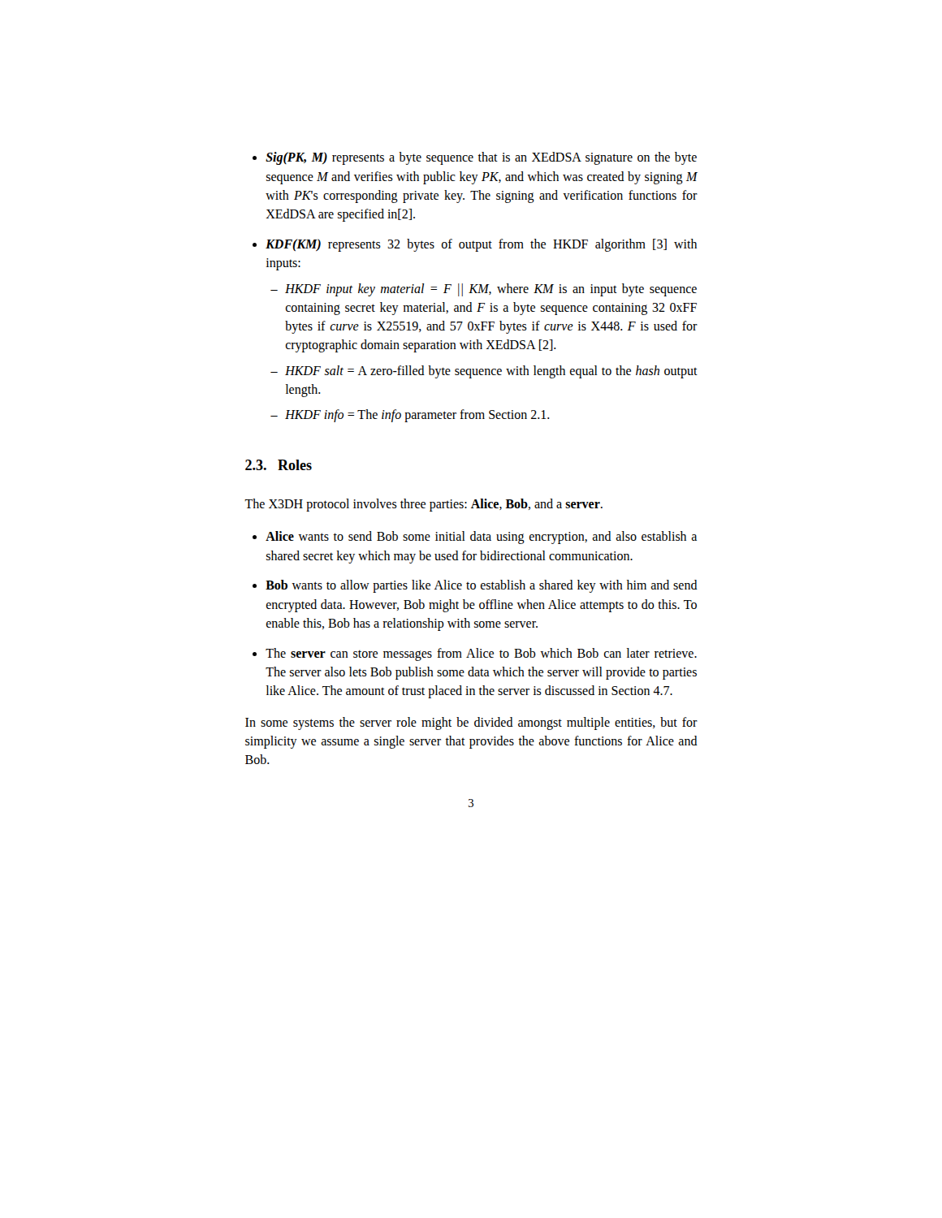Sig(PK, M) represents a byte sequence that is an XEdDSA signature on the byte sequence M and verifies with public key PK, and which was created by signing M with PK's corresponding private key. The signing and verification functions for XEdDSA are specified in[2].
KDF(KM) represents 32 bytes of output from the HKDF algorithm [3] with inputs:
HKDF input key material = F || KM, where KM is an input byte sequence containing secret key material, and F is a byte sequence containing 32 0xFF bytes if curve is X25519, and 57 0xFF bytes if curve is X448. F is used for cryptographic domain separation with XEdDSA [2].
HKDF salt = A zero-filled byte sequence with length equal to the hash output length.
HKDF info = The info parameter from Section 2.1.
2.3. Roles
The X3DH protocol involves three parties: Alice, Bob, and a server.
Alice wants to send Bob some initial data using encryption, and also establish a shared secret key which may be used for bidirectional communication.
Bob wants to allow parties like Alice to establish a shared key with him and send encrypted data. However, Bob might be offline when Alice attempts to do this. To enable this, Bob has a relationship with some server.
The server can store messages from Alice to Bob which Bob can later retrieve. The server also lets Bob publish some data which the server will provide to parties like Alice. The amount of trust placed in the server is discussed in Section 4.7.
In some systems the server role might be divided amongst multiple entities, but for simplicity we assume a single server that provides the above functions for Alice and Bob.
3